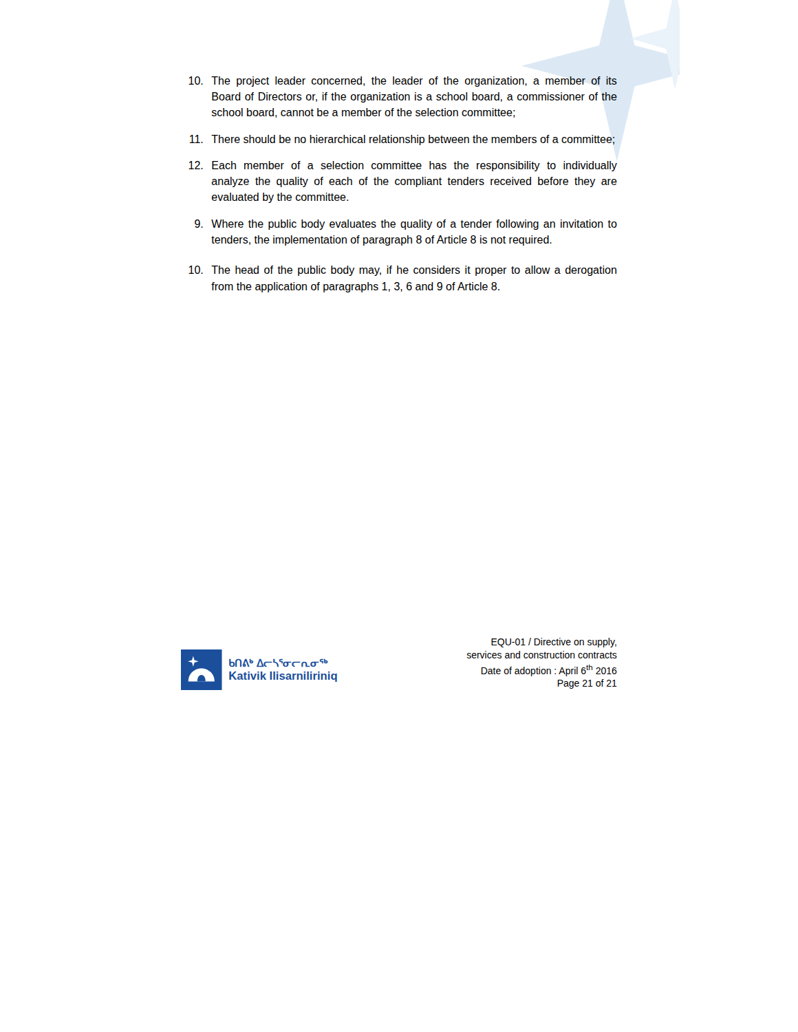10. The project leader concerned, the leader of the organization, a member of its Board of Directors or, if the organization is a school board, a commissioner of the school board, cannot be a member of the selection committee;
11. There should be no hierarchical relationship between the members of a committee;
12. Each member of a selection committee has the responsibility to individually analyze the quality of each of the compliant tenders received before they are evaluated by the committee.
9. Where the public body evaluates the quality of a tender following an invitation to tenders, the implementation of paragraph 8 of Article 8 is not required.
10. The head of the public body may, if he considers it proper to allow a derogation from the application of paragraphs 1, 3, 6 and 9 of Article 8.
ᑲᑎᕕᒃ ᐃᓕᓴᕐᓂᓕᕆᓂᖅ Kativik Ilisarniliriniq
EQU-01 / Directive on supply,
services and construction contracts
Date of adoption : April 6th 2016
Page 21 of 21